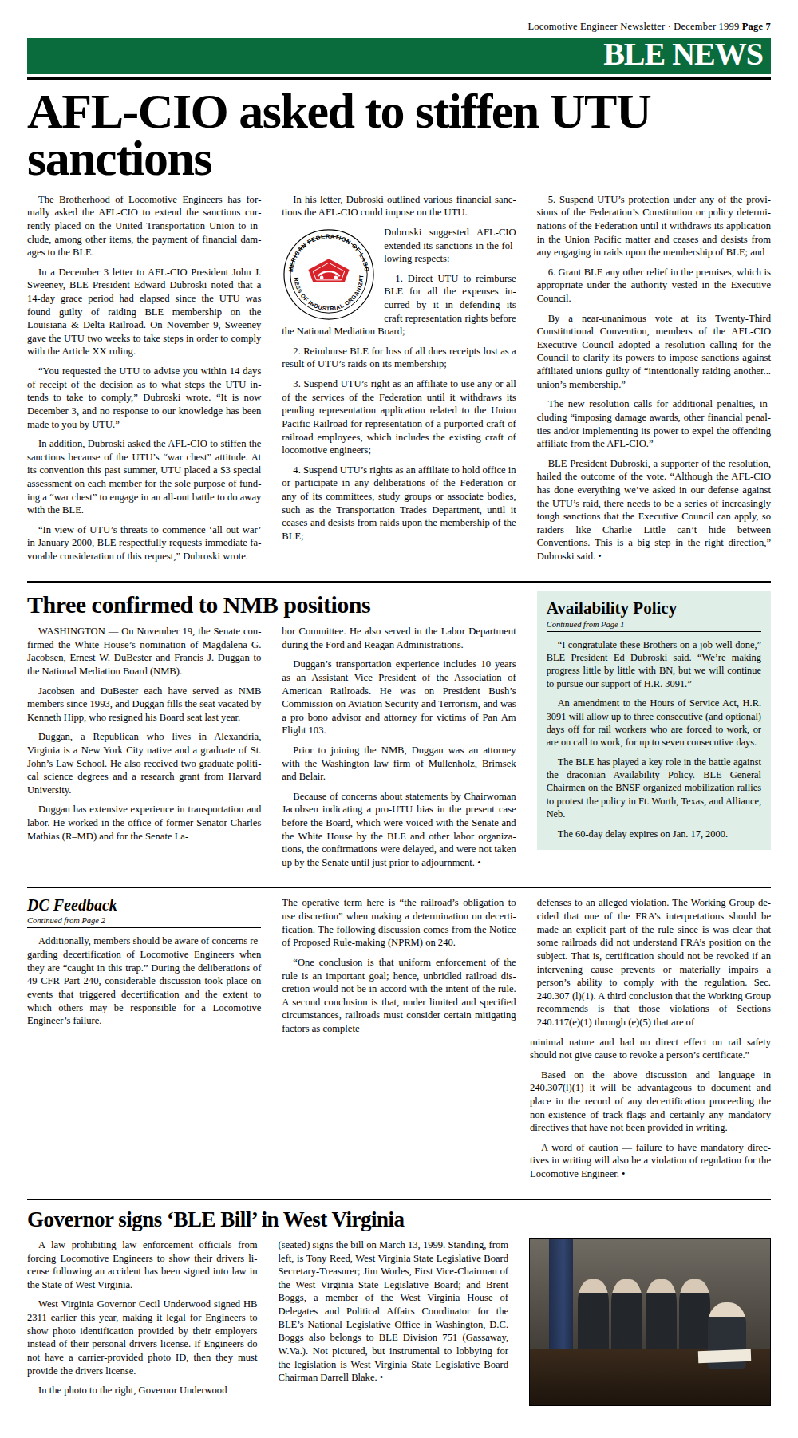Locomotive Engineer Newsletter · December 1999 Page 7
BLE NEWS
AFL-CIO asked to stiffen UTU sanctions
The Brotherhood of Locomotive Engineers has formally asked the AFL-CIO to extend the sanctions currently placed on the United Transportation Union to include, among other items, the payment of financial damages to the BLE.
In a December 3 letter to AFL-CIO President John J. Sweeney, BLE President Edward Dubroski noted that a 14-day grace period had elapsed since the UTU was found guilty of raiding BLE membership on the Louisiana & Delta Railroad. On November 9, Sweeney gave the UTU two weeks to take steps in order to comply with the Article XX ruling.
“You requested the UTU to advise you within 14 days of receipt of the decision as to what steps the UTU intends to take to comply,” Dubroski wrote. “It is now December 3, and no response to our knowledge has been made to you by UTU.”
In addition, Dubroski asked the AFL-CIO to stiffen the sanctions because of the UTU’s “war chest” attitude. At its convention this past summer, UTU placed a $3 special assessment on each member for the sole purpose of funding a “war chest” to engage in an all-out battle to do away with the BLE.
“In view of UTU’s threats to commence ‘all out war’ in January 2000, BLE respectfully requests immediate favorable consideration of this request,” Dubroski wrote.
In his letter, Dubroski outlined various financial sanctions the AFL-CIO could impose on the UTU.
AMERICAN FEDERATION OF LABOR CONGRESS OF INDUSTRIAL ORGANIZATIONS
Dubroski suggested AFL-CIO extended its sanctions in the following respects:
1. Direct UTU to reimburse BLE for all the expenses incurred by it in defending its craft representation rights before the National Mediation Board;
2. Reimburse BLE for loss of all dues receipts lost as a result of UTU’s raids on its membership;
3. Suspend UTU’s right as an affiliate to use any or all of the services of the Federation until it withdraws its pending representation application related to the Union Pacific Railroad for representation of a purported craft of railroad employees, which includes the existing craft of locomotive engineers;
4. Suspend UTU’s rights as an affiliate to hold office in or participate in any deliberations of the Federation or any of its committees, study groups or associate bodies, such as the Transportation Trades Department, until it ceases and desists from raids upon the membership of the BLE;
5. Suspend UTU’s protection under any of the provisions of the Federation’s Constitution or policy determinations of the Federation until it withdraws its application in the Union Pacific matter and ceases and desists from any engaging in raids upon the membership of BLE; and
6. Grant BLE any other relief in the premises, which is appropriate under the authority vested in the Executive Council.
By a near-unanimous vote at its Twenty-Third Constitutional Convention, members of the AFL-CIO Executive Council adopted a resolution calling for the Council to clarify its powers to impose sanctions against affiliated unions guilty of “intentionally raiding another... union’s membership.”
The new resolution calls for additional penalties, including “imposing damage awards, other financial penalties and/or implementing its power to expel the offending affiliate from the AFL-CIO.”
BLE President Dubroski, a supporter of the resolution, hailed the outcome of the vote. “Although the AFL-CIO has done everything we’ve asked in our defense against the UTU’s raid, there needs to be a series of increasingly tough sanctions that the Executive Council can apply, so raiders like Charlie Little can’t hide between Conventions. This is a big step in the right direction,” Dubroski said. •
Three confirmed to NMB positions
WASHINGTON — On November 19, the Senate confirmed the White House’s nomination of Magdalena G. Jacobsen, Ernest W. DuBester and Francis J. Duggan to the National Mediation Board (NMB).
Jacobsen and DuBester each have served as NMB members since 1993, and Duggan fills the seat vacated by Kenneth Hipp, who resigned his Board seat last year.
Duggan, a Republican who lives in Alexandria, Virginia is a New York City native and a graduate of St. John’s Law School. He also received two graduate political science degrees and a research grant from Harvard University.
Duggan has extensive experience in transportation and labor. He worked in the office of former Senator Charles Mathias (R–MD) and for the Senate La-
bor Committee. He also served in the Labor Department during the Ford and Reagan Administrations.
Duggan’s transportation experience includes 10 years as an Assistant Vice President of the Association of American Railroads. He was on President Bush’s Commission on Aviation Security and Terrorism, and was a pro bono advisor and attorney for victims of Pan Am Flight 103.
Prior to joining the NMB, Duggan was an attorney with the Washington law firm of Mullenholz, Brimsek and Belair.
Because of concerns about statements by Chairwoman Jacobsen indicating a pro-UTU bias in the present case before the Board, which were voiced with the Senate and the White House by the BLE and other labor organizations, the confirmations were delayed, and were not taken up by the Senate until just prior to adjournment. •
Availability Policy
Continued from Page 1
“I congratulate these Brothers on a job well done,” BLE President Ed Dubroski said. “We’re making progress little by little with BN, but we will continue to pursue our support of H.R. 3091.”
An amendment to the Hours of Service Act, H.R. 3091 will allow up to three consecutive (and optional) days off for rail workers who are forced to work, or are on call to work, for up to seven consecutive days.
The BLE has played a key role in the battle against the draconian Availability Policy. BLE General Chairmen on the BNSF organized mobilization rallies to protest the policy in Ft. Worth, Texas, and Alliance, Neb.
The 60-day delay expires on Jan. 17, 2000.
DC Feedback
Continued from Page 2
Additionally, members should be aware of concerns regarding decertification of Locomotive Engineers when they are “caught in this trap.” During the deliberations of 49 CFR Part 240, considerable discussion took place on events that triggered decertification and the extent to which others may be responsible for a Locomotive Engineer’s failure.
The operative term here is “the railroad’s obligation to use discretion” when making a determination on decertification. The following discussion comes from the Notice of Proposed Rule-making (NPRM) on 240.
“One conclusion is that uniform enforcement of the rule is an important goal; hence, unbridled railroad discretion would not be in accord with the intent of the rule. A second conclusion is that, under limited and specified circumstances, railroads must consider certain mitigating factors as complete
defenses to an alleged violation. The Working Group decided that one of the FRA’s interpretations should be made an explicit part of the rule since is was clear that some railroads did not understand FRA’s position on the subject. That is, certification should not be revoked if an intervening cause prevents or materially impairs a person’s ability to comply with the regulation. Sec. 240.307 (l)(1). A third conclusion that the Working Group recommends is that those violations of Sections 240.117(e)(1) through (e)(5) that are of
minimal nature and had no direct effect on rail safety should not give cause to revoke a person’s certificate.”
Based on the above discussion and language in 240.307(l)(1) it will be advantageous to document and place in the record of any decertification proceeding the non-existence of track-flags and certainly any mandatory directives that have not been provided in writing.
A word of caution — failure to have mandatory directives in writing will also be a violation of regulation for the Locomotive Engineer. •
Governor signs ‘BLE Bill’ in West Virginia
A law prohibiting law enforcement officials from forcing Locomotive Engineers to show their drivers license following an accident has been signed into law in the State of West Virginia.
West Virginia Governor Cecil Underwood signed HB 2311 earlier this year, making it legal for Engineers to show photo identification provided by their employers instead of their personal drivers license. If Engineers do not have a carrier-provided photo ID, then they must provide the drivers license.
In the photo to the right, Governor Underwood
(seated) signs the bill on March 13, 1999. Standing, from left, is Tony Reed, West Virginia State Legislative Board Secretary-Treasurer; Jim Worles, First Vice-Chairman of the West Virginia State Legislative Board; and Brent Boggs, a member of the West Virginia House of Delegates and Political Affairs Coordinator for the BLE’s National Legislative Office in Washington, D.C. Boggs also belongs to BLE Division 751 (Gassaway, W.Va.). Not pictured, but instrumental to lobbying for the legislation is West Virginia State Legislative Board Chairman Darrell Blake. •